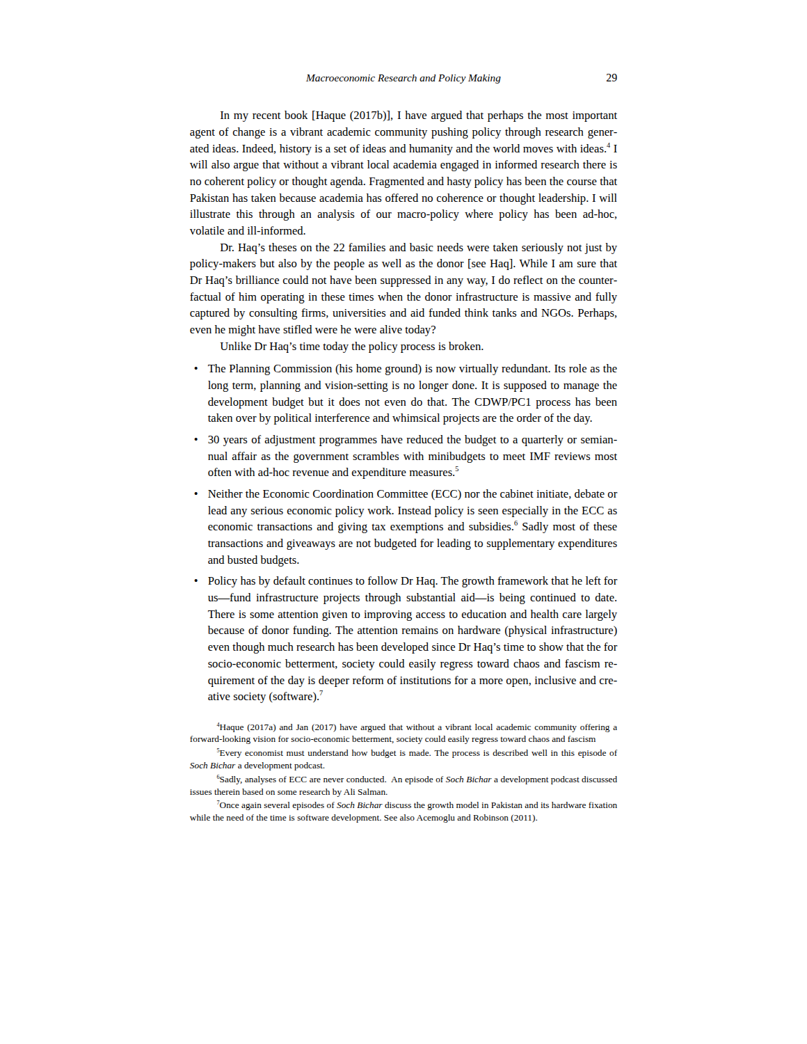Macroeconomic Research and Policy Making 29
In my recent book [Haque (2017b)], I have argued that perhaps the most important agent of change is a vibrant academic community pushing policy through research generated ideas. Indeed, history is a set of ideas and humanity and the world moves with ideas.4 I will also argue that without a vibrant local academia engaged in informed research there is no coherent policy or thought agenda. Fragmented and hasty policy has been the course that Pakistan has taken because academia has offered no coherence or thought leadership. I will illustrate this through an analysis of our macro-policy where policy has been ad-hoc, volatile and ill-informed.
Dr. Haq’s theses on the 22 families and basic needs were taken seriously not just by policy-makers but also by the people as well as the donor [see Haq]. While I am sure that Dr Haq’s brilliance could not have been suppressed in any way, I do reflect on the counterfactual of him operating in these times when the donor infrastructure is massive and fully captured by consulting firms, universities and aid funded think tanks and NGOs. Perhaps, even he might have stifled were he were alive today?
Unlike Dr Haq’s time today the policy process is broken.
The Planning Commission (his home ground) is now virtually redundant. Its role as the long term, planning and vision-setting is no longer done. It is supposed to manage the development budget but it does not even do that. The CDWP/PC1 process has been taken over by political interference and whimsical projects are the order of the day.
30 years of adjustment programmes have reduced the budget to a quarterly or semiannual affair as the government scrambles with minibudgets to meet IMF reviews most often with ad-hoc revenue and expenditure measures.5
Neither the Economic Coordination Committee (ECC) nor the cabinet initiate, debate or lead any serious economic policy work. Instead policy is seen especially in the ECC as economic transactions and giving tax exemptions and subsidies.6 Sadly most of these transactions and giveaways are not budgeted for leading to supplementary expenditures and busted budgets.
Policy has by default continues to follow Dr Haq. The growth framework that he left for us—fund infrastructure projects through substantial aid—is being continued to date. There is some attention given to improving access to education and health care largely because of donor funding. The attention remains on hardware (physical infrastructure) even though much research has been developed since Dr Haq’s time to show that the for socio-economic betterment, society could easily regress toward chaos and fascism requirement of the day is deeper reform of institutions for a more open, inclusive and creative society (software).7
4Haque (2017a) and Jan (2017) have argued that without a vibrant local academic community offering a forward-looking vision for socio-economic betterment, society could easily regress toward chaos and fascism
5Every economist must understand how budget is made. The process is described well in this episode of Soch Bichar a development podcast.
6Sadly, analyses of ECC are never conducted. An episode of Soch Bichar a development podcast discussed issues therein based on some research by Ali Salman.
7Once again several episodes of Soch Bichar discuss the growth model in Pakistan and its hardware fixation while the need of the time is software development. See also Acemoglu and Robinson (2011).